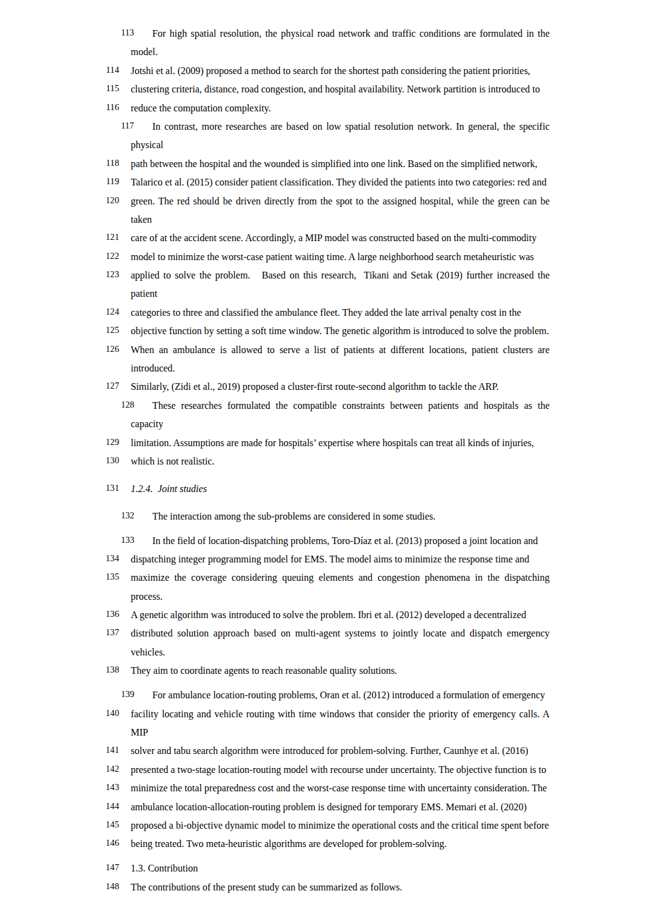For high spatial resolution, the physical road network and traffic conditions are formulated in the model.
Jotshi et al. (2009) proposed a method to search for the shortest path considering the patient priorities,
clustering criteria, distance, road congestion, and hospital availability. Network partition is introduced to
reduce the computation complexity.
In contrast, more researches are based on low spatial resolution network. In general, the specific physical
path between the hospital and the wounded is simplified into one link. Based on the simplified network,
Talarico et al. (2015) consider patient classification. They divided the patients into two categories: red and
green. The red should be driven directly from the spot to the assigned hospital, while the green can be taken
care of at the accident scene. Accordingly, a MIP model was constructed based on the multi-commodity
model to minimize the worst-case patient waiting time. A large neighborhood search metaheuristic was
applied to solve the problem. Based on this research, Tikani and Setak (2019) further increased the patient
categories to three and classified the ambulance fleet. They added the late arrival penalty cost in the
objective function by setting a soft time window. The genetic algorithm is introduced to solve the problem.
When an ambulance is allowed to serve a list of patients at different locations, patient clusters are introduced.
Similarly, (Zidi et al., 2019) proposed a cluster-first route-second algorithm to tackle the ARP.
These researches formulated the compatible constraints between patients and hospitals as the capacity
limitation. Assumptions are made for hospitals’ expertise where hospitals can treat all kinds of injuries,
which is not realistic.
1.2.4. Joint studies
The interaction among the sub-problems are considered in some studies.
In the field of location-dispatching problems, Toro-Díaz et al. (2013) proposed a joint location and
dispatching integer programming model for EMS. The model aims to minimize the response time and
maximize the coverage considering queuing elements and congestion phenomena in the dispatching process.
A genetic algorithm was introduced to solve the problem. Ibri et al. (2012) developed a decentralized
distributed solution approach based on multi-agent systems to jointly locate and dispatch emergency vehicles.
They aim to coordinate agents to reach reasonable quality solutions.
For ambulance location-routing problems, Oran et al. (2012) introduced a formulation of emergency
facility locating and vehicle routing with time windows that consider the priority of emergency calls. A MIP
solver and tabu search algorithm were introduced for problem-solving. Further, Caunhye et al. (2016)
presented a two-stage location-routing model with recourse under uncertainty. The objective function is to
minimize the total preparedness cost and the worst-case response time with uncertainty consideration. The
ambulance location-allocation-routing problem is designed for temporary EMS. Memari et al. (2020)
proposed a bi-objective dynamic model to minimize the operational costs and the critical time spent before
being treated. Two meta-heuristic algorithms are developed for problem-solving.
1.3. Contribution
The contributions of the present study can be summarized as follows.